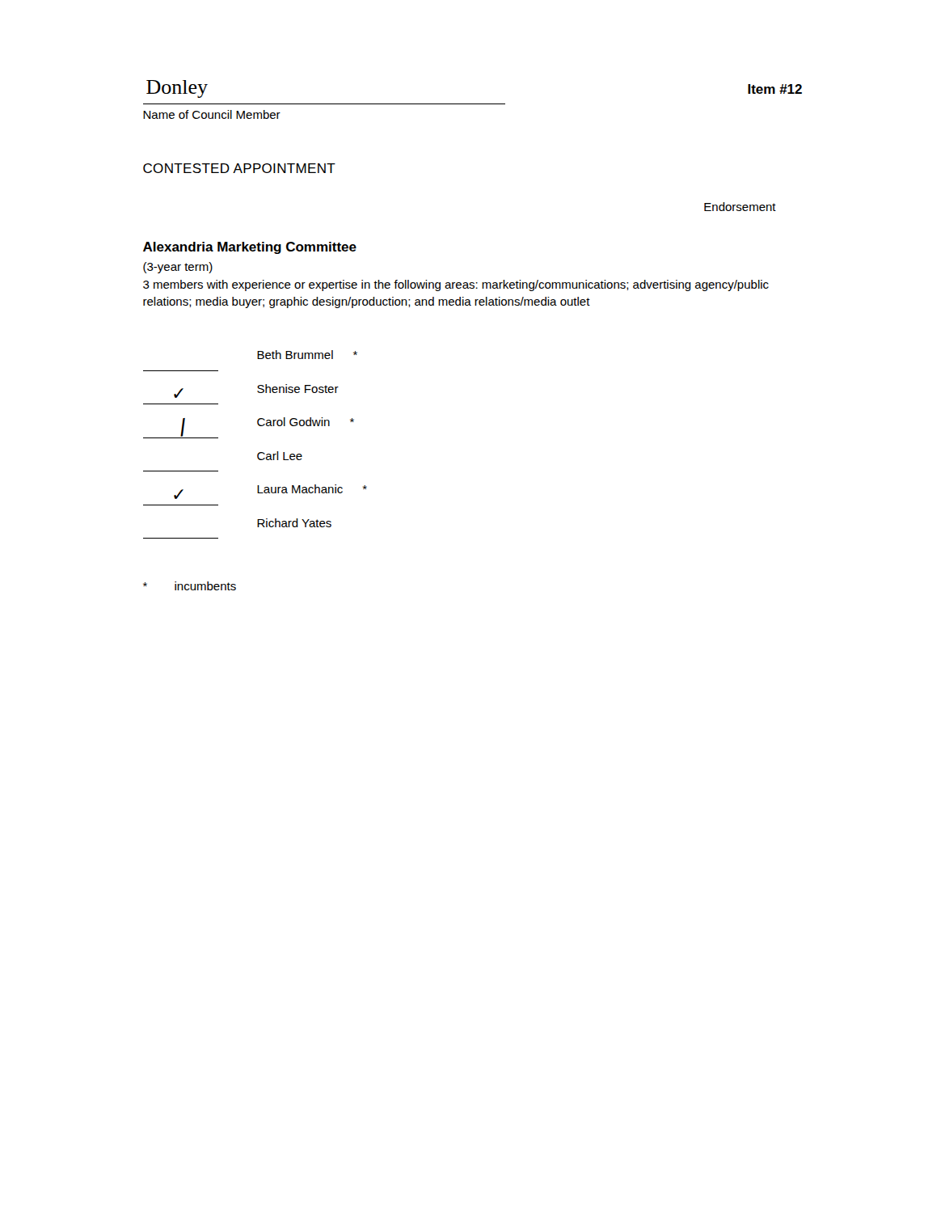Donley
Name of Council Member
Item #12
CONTESTED APPOINTMENT
Endorsement
Alexandria Marketing Committee
(3-year term)
3 members with experience or expertise in the following areas: marketing/communications; advertising agency/public relations; media buyer; graphic design/production; and media relations/media outlet
| | | Beth Brummel * |
| ✓ | | Shenise Foster |
| / | | Carol Godwin * |
| | | Carl Lee |
| ✓ | | Laura Machanic * |
| | | Richard Yates |
*incumbents